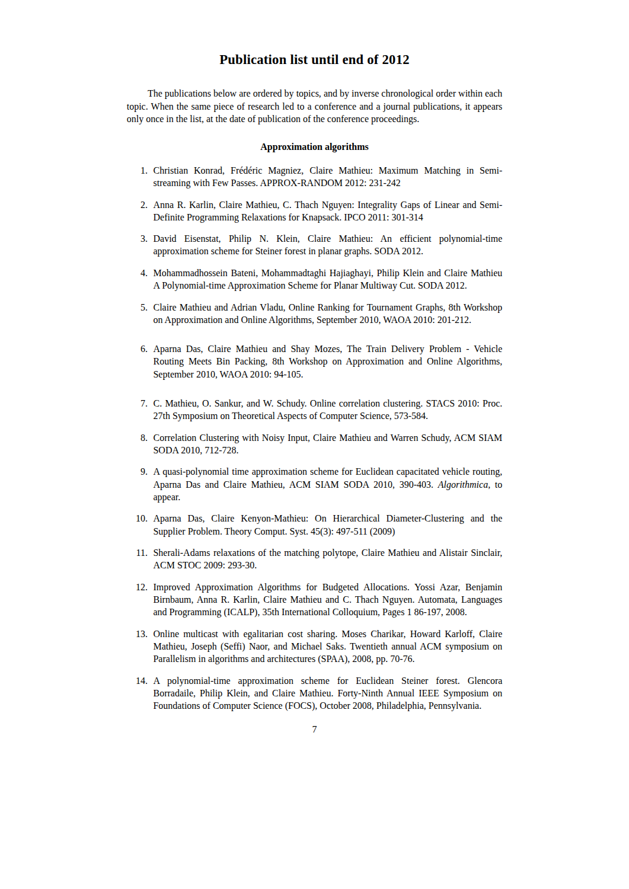Publication list until end of 2012
The publications below are ordered by topics, and by inverse chronological order within each topic. When the same piece of research led to a conference and a journal publications, it appears only once in the list, at the date of publication of the conference proceedings.
Approximation algorithms
Christian Konrad, Frédéric Magniez, Claire Mathieu: Maximum Matching in Semi-streaming with Few Passes. APPROX-RANDOM 2012: 231-242
Anna R. Karlin, Claire Mathieu, C. Thach Nguyen: Integrality Gaps of Linear and Semi-Definite Programming Relaxations for Knapsack. IPCO 2011: 301-314
David Eisenstat, Philip N. Klein, Claire Mathieu: An efficient polynomial-time approximation scheme for Steiner forest in planar graphs. SODA 2012.
Mohammadhossein Bateni, Mohammadtaghi Hajiaghayi, Philip Klein and Claire Mathieu A Polynomial-time Approximation Scheme for Planar Multiway Cut. SODA 2012.
Claire Mathieu and Adrian Vladu, Online Ranking for Tournament Graphs, 8th Workshop on Approximation and Online Algorithms, September 2010, WAOA 2010: 201-212.
Aparna Das, Claire Mathieu and Shay Mozes, The Train Delivery Problem - Vehicle Routing Meets Bin Packing, 8th Workshop on Approximation and Online Algorithms, September 2010, WAOA 2010: 94-105.
C. Mathieu, O. Sankur, and W. Schudy. Online correlation clustering. STACS 2010: Proc. 27th Symposium on Theoretical Aspects of Computer Science, 573-584.
Correlation Clustering with Noisy Input, Claire Mathieu and Warren Schudy, ACM SIAM SODA 2010, 712-728.
A quasi-polynomial time approximation scheme for Euclidean capacitated vehicle routing, Aparna Das and Claire Mathieu, ACM SIAM SODA 2010, 390-403. Algorithmica, to appear.
Aparna Das, Claire Kenyon-Mathieu: On Hierarchical Diameter-Clustering and the Supplier Problem. Theory Comput. Syst. 45(3): 497-511 (2009)
Sherali-Adams relaxations of the matching polytope, Claire Mathieu and Alistair Sinclair, ACM STOC 2009: 293-30.
Improved Approximation Algorithms for Budgeted Allocations. Yossi Azar, Benjamin Birnbaum, Anna R. Karlin, Claire Mathieu and C. Thach Nguyen. Automata, Languages and Programming (ICALP), 35th International Colloquium, Pages 1 86-197, 2008.
Online multicast with egalitarian cost sharing. Moses Charikar, Howard Karloff, Claire Mathieu, Joseph (Seffi) Naor, and Michael Saks. Twentieth annual ACM symposium on Parallelism in algorithms and architectures (SPAA), 2008, pp. 70-76.
A polynomial-time approximation scheme for Euclidean Steiner forest. Glencora Borradaile, Philip Klein, and Claire Mathieu. Forty-Ninth Annual IEEE Symposium on Foundations of Computer Science (FOCS), October 2008, Philadelphia, Pennsylvania.
7